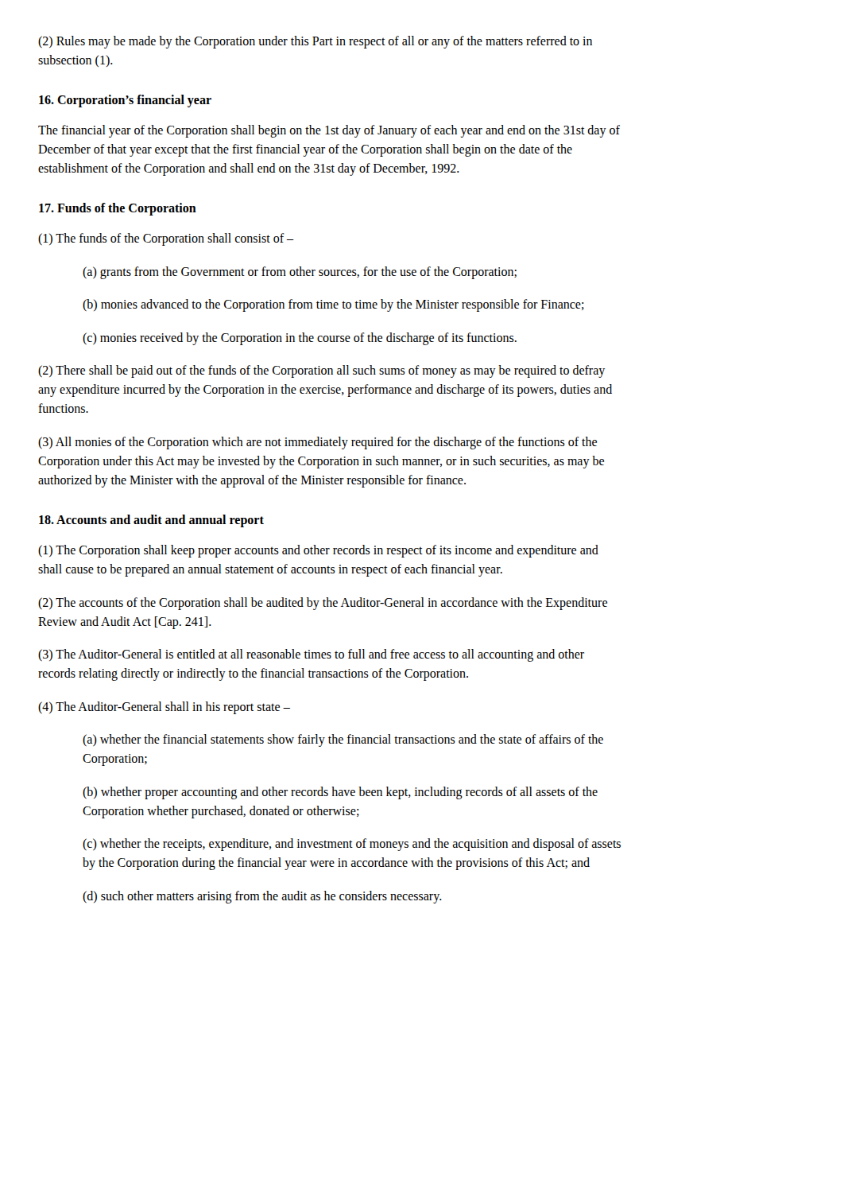(2) Rules may be made by the Corporation under this Part in respect of all or any of the matters referred to in subsection (1).
16. Corporation’s financial year
The financial year of the Corporation shall begin on the 1st day of January of each year and end on the 31st day of December of that year except that the first financial year of the Corporation shall begin on the date of the establishment of the Corporation and shall end on the 31st day of December, 1992.
17. Funds of the Corporation
(1) The funds of the Corporation shall consist of –
(a) grants from the Government or from other sources, for the use of the Corporation;
(b) monies advanced to the Corporation from time to time by the Minister responsible for Finance;
(c) monies received by the Corporation in the course of the discharge of its functions.
(2) There shall be paid out of the funds of the Corporation all such sums of money as may be required to defray any expenditure incurred by the Corporation in the exercise, performance and discharge of its powers, duties and functions.
(3) All monies of the Corporation which are not immediately required for the discharge of the functions of the Corporation under this Act may be invested by the Corporation in such manner, or in such securities, as may be authorized by the Minister with the approval of the Minister responsible for finance.
18. Accounts and audit and annual report
(1) The Corporation shall keep proper accounts and other records in respect of its income and expenditure and shall cause to be prepared an annual statement of accounts in respect of each financial year.
(2) The accounts of the Corporation shall be audited by the Auditor-General in accordance with the Expenditure Review and Audit Act [Cap. 241].
(3) The Auditor-General is entitled at all reasonable times to full and free access to all accounting and other records relating directly or indirectly to the financial transactions of the Corporation.
(4) The Auditor-General shall in his report state –
(a) whether the financial statements show fairly the financial transactions and the state of affairs of the Corporation;
(b) whether proper accounting and other records have been kept, including records of all assets of the Corporation whether purchased, donated or otherwise;
(c) whether the receipts, expenditure, and investment of moneys and the acquisition and disposal of assets by the Corporation during the financial year were in accordance with the provisions of this Act; and
(d) such other matters arising from the audit as he considers necessary.